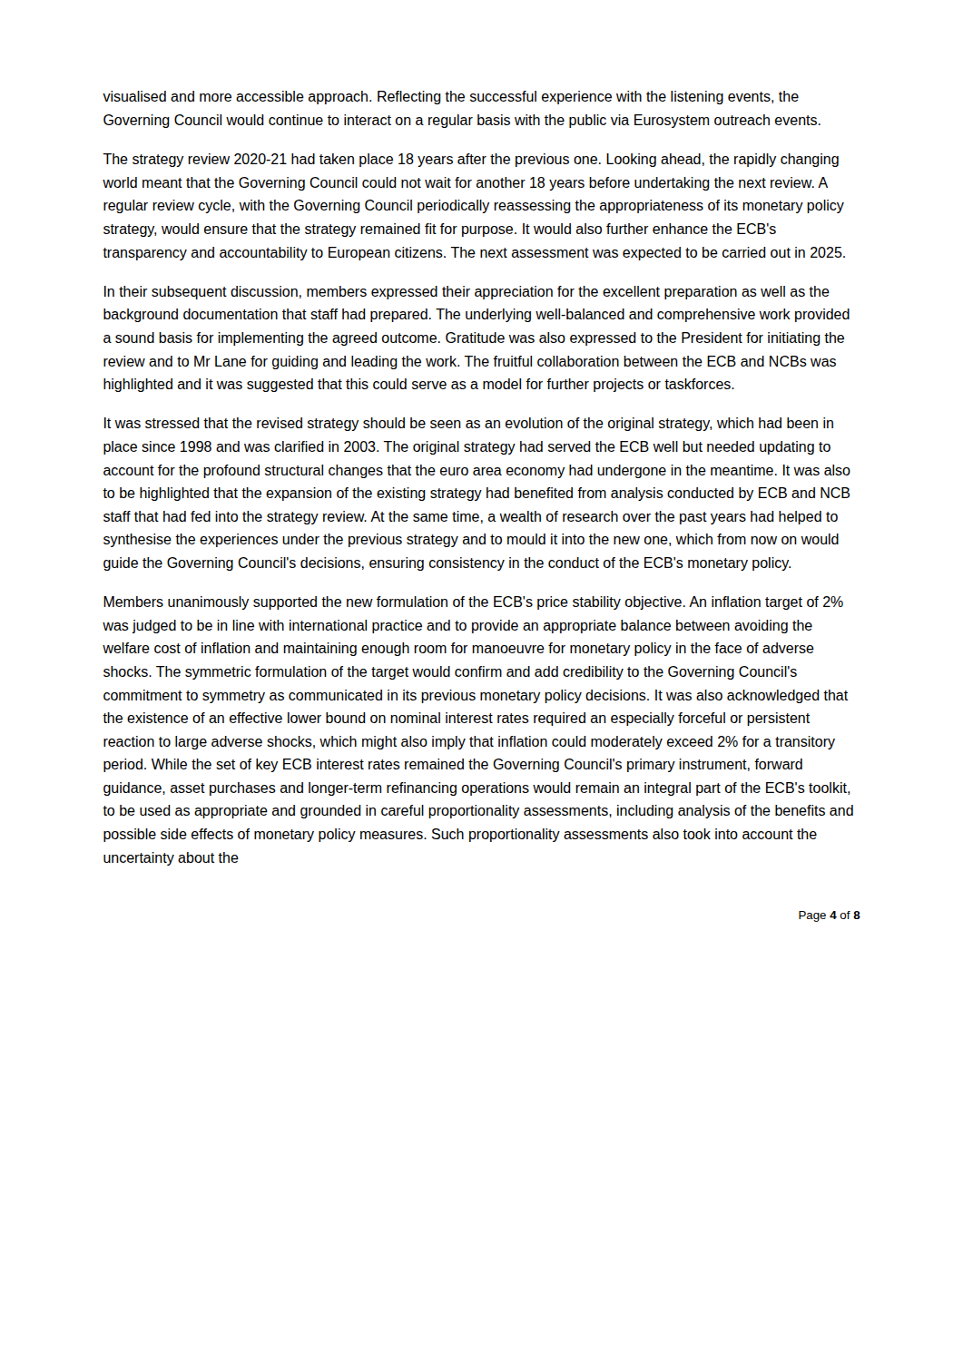visualised and more accessible approach. Reflecting the successful experience with the listening events, the Governing Council would continue to interact on a regular basis with the public via Eurosystem outreach events.
The strategy review 2020-21 had taken place 18 years after the previous one. Looking ahead, the rapidly changing world meant that the Governing Council could not wait for another 18 years before undertaking the next review. A regular review cycle, with the Governing Council periodically reassessing the appropriateness of its monetary policy strategy, would ensure that the strategy remained fit for purpose. It would also further enhance the ECB's transparency and accountability to European citizens. The next assessment was expected to be carried out in 2025.
In their subsequent discussion, members expressed their appreciation for the excellent preparation as well as the background documentation that staff had prepared. The underlying well-balanced and comprehensive work provided a sound basis for implementing the agreed outcome. Gratitude was also expressed to the President for initiating the review and to Mr Lane for guiding and leading the work. The fruitful collaboration between the ECB and NCBs was highlighted and it was suggested that this could serve as a model for further projects or taskforces.
It was stressed that the revised strategy should be seen as an evolution of the original strategy, which had been in place since 1998 and was clarified in 2003. The original strategy had served the ECB well but needed updating to account for the profound structural changes that the euro area economy had undergone in the meantime. It was also to be highlighted that the expansion of the existing strategy had benefited from analysis conducted by ECB and NCB staff that had fed into the strategy review. At the same time, a wealth of research over the past years had helped to synthesise the experiences under the previous strategy and to mould it into the new one, which from now on would guide the Governing Council's decisions, ensuring consistency in the conduct of the ECB's monetary policy.
Members unanimously supported the new formulation of the ECB's price stability objective. An inflation target of 2% was judged to be in line with international practice and to provide an appropriate balance between avoiding the welfare cost of inflation and maintaining enough room for manoeuvre for monetary policy in the face of adverse shocks. The symmetric formulation of the target would confirm and add credibility to the Governing Council's commitment to symmetry as communicated in its previous monetary policy decisions. It was also acknowledged that the existence of an effective lower bound on nominal interest rates required an especially forceful or persistent reaction to large adverse shocks, which might also imply that inflation could moderately exceed 2% for a transitory period. While the set of key ECB interest rates remained the Governing Council's primary instrument, forward guidance, asset purchases and longer-term refinancing operations would remain an integral part of the ECB's toolkit, to be used as appropriate and grounded in careful proportionality assessments, including analysis of the benefits and possible side effects of monetary policy measures. Such proportionality assessments also took into account the uncertainty about the
Page 4 of 8